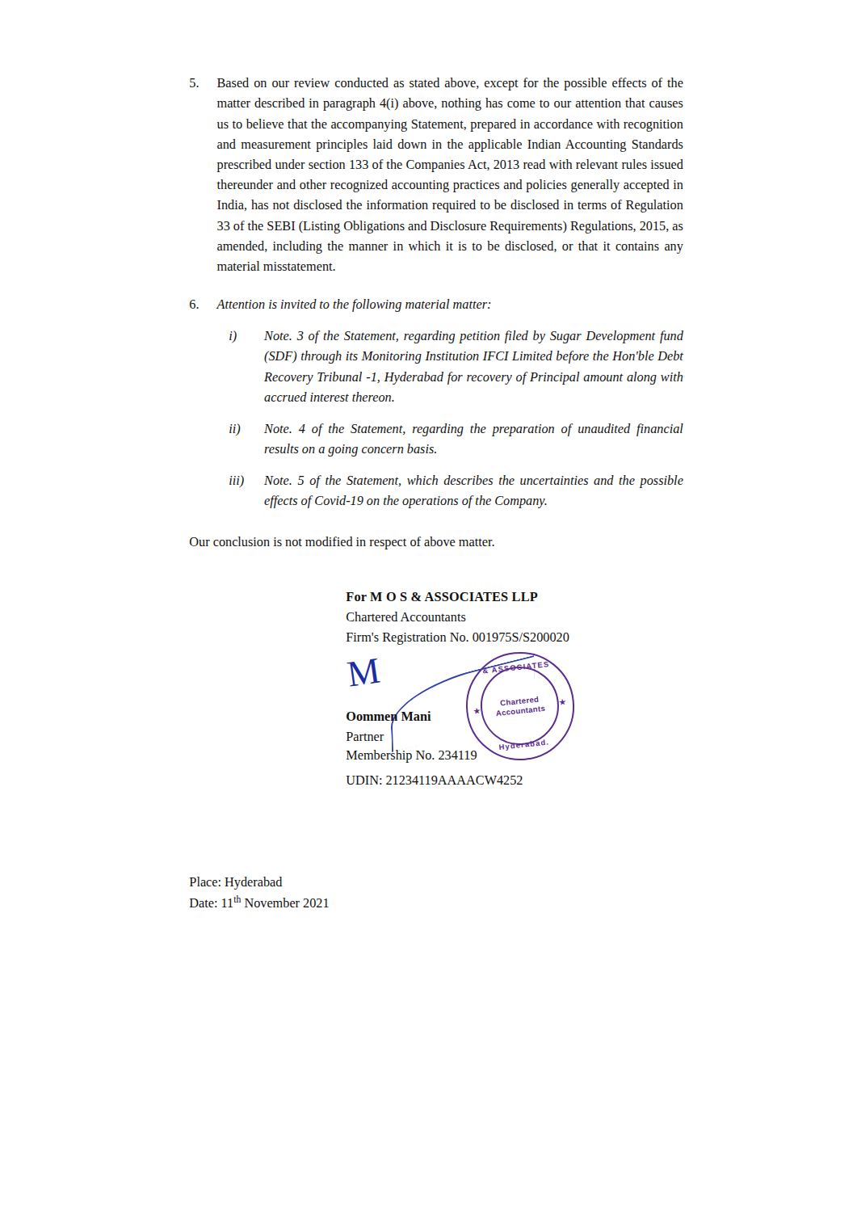5. Based on our review conducted as stated above, except for the possible effects of the matter described in paragraph 4(i) above, nothing has come to our attention that causes us to believe that the accompanying Statement, prepared in accordance with recognition and measurement principles laid down in the applicable Indian Accounting Standards prescribed under section 133 of the Companies Act, 2013 read with relevant rules issued thereunder and other recognized accounting practices and policies generally accepted in India, has not disclosed the information required to be disclosed in terms of Regulation 33 of the SEBI (Listing Obligations and Disclosure Requirements) Regulations, 2015, as amended, including the manner in which it is to be disclosed, or that it contains any material misstatement.
6. Attention is invited to the following material matter:
i) Note. 3 of the Statement, regarding petition filed by Sugar Development fund (SDF) through its Monitoring Institution IFCI Limited before the Hon'ble Debt Recovery Tribunal -1, Hyderabad for recovery of Principal amount along with accrued interest thereon.
ii) Note. 4 of the Statement, regarding the preparation of unaudited financial results on a going concern basis.
iii) Note. 5 of the Statement, which describes the uncertainties and the possible effects of Covid-19 on the operations of the Company.
Our conclusion is not modified in respect of above matter.
For M O S & ASSOCIATES LLP
Chartered Accountants
Firm's Registration No. 001975S/S200020
M
& ASSOCIATES
★
★
Chartered
Accountants
Hyderabad.
Oommen Mani
Partner
Membership No. 234119
UDIN: 21234119AAAACW4252
Place: Hyderabad
Date: 11th November 2021